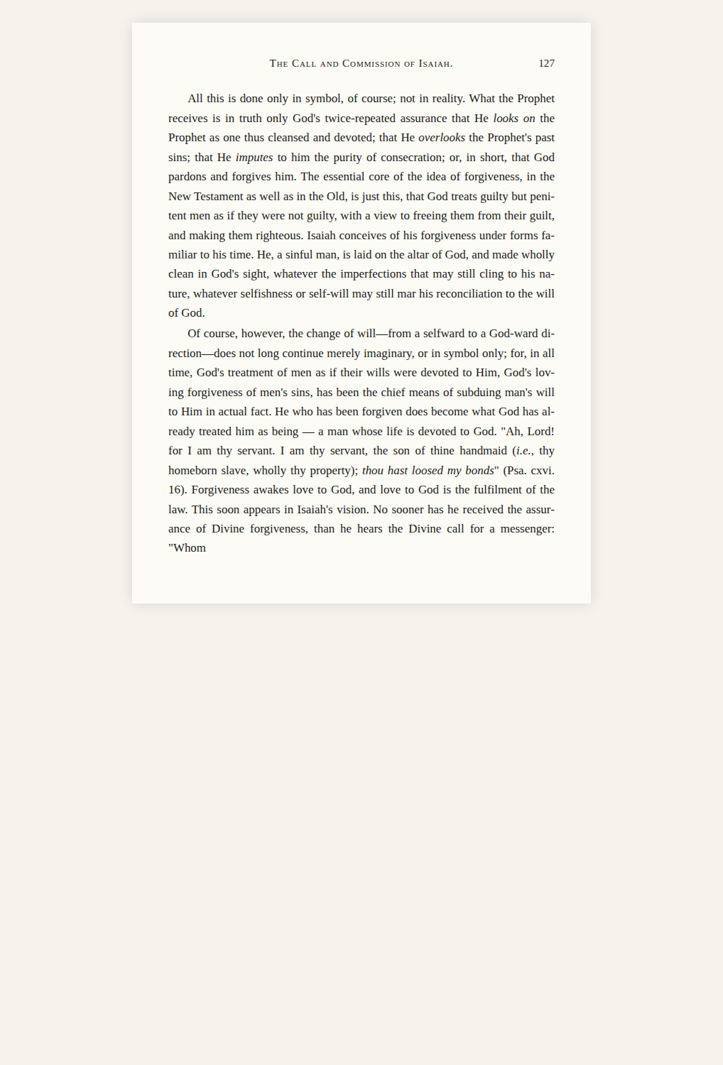The Call and Commission of Isaiah. 127
All this is done only in symbol, of course; not in reality. What the Prophet receives is in truth only God's twice-repeated assurance that He looks on the Prophet as one thus cleansed and devoted; that He overlooks the Prophet's past sins; that He imputes to him the purity of consecration; or, in short, that God pardons and forgives him. The essential core of the idea of forgiveness, in the New Testament as well as in the Old, is just this, that God treats guilty but penitent men as if they were not guilty, with a view to freeing them from their guilt, and making them righteous. Isaiah conceives of his forgiveness under forms familiar to his time. He, a sinful man, is laid on the altar of God, and made wholly clean in God's sight, whatever the imperfections that may still cling to his nature, whatever selfishness or self-will may still mar his reconciliation to the will of God.
Of course, however, the change of will—from a selfward to a God-ward direction—does not long continue merely imaginary, or in symbol only; for, in all time, God's treatment of men as if their wills were devoted to Him, God's loving forgiveness of men's sins, has been the chief means of subduing man's will to Him in actual fact. He who has been forgiven does become what God has already treated him as being — a man whose life is devoted to God. "Ah, Lord! for I am thy servant. I am thy servant, the son of thine handmaid (i.e., thy homeborn slave, wholly thy property); thou hast loosed my bonds" (Psa. cxvi. 16). Forgiveness awakes love to God, and love to God is the fulfilment of the law. This soon appears in Isaiah's vision. No sooner has he received the assurance of Divine forgiveness, than he hears the Divine call for a messenger: "Whom